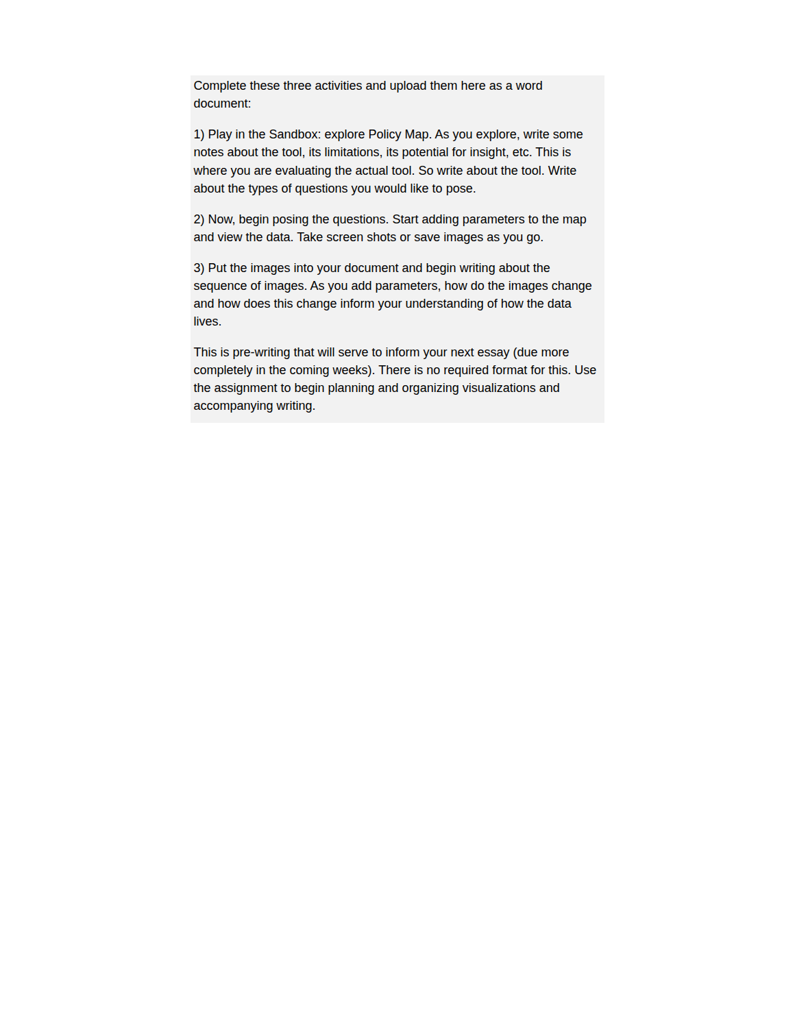Complete these three activities and upload them here as a word document:
1) Play in the Sandbox: explore Policy Map. As you explore, write some notes about the tool, its limitations, its potential for insight, etc. This is where you are evaluating the actual tool. So write about the tool. Write about the types of questions you would like to pose.
2) Now, begin posing the questions. Start adding parameters to the map and view the data. Take screen shots or save images as you go.
3) Put the images into your document and begin writing about the sequence of images. As you add parameters, how do the images change and how does this change inform your understanding of how the data lives.
This is pre-writing that will serve to inform your next essay (due more completely in the coming weeks). There is no required format for this. Use the assignment to begin planning and organizing visualizations and accompanying writing.